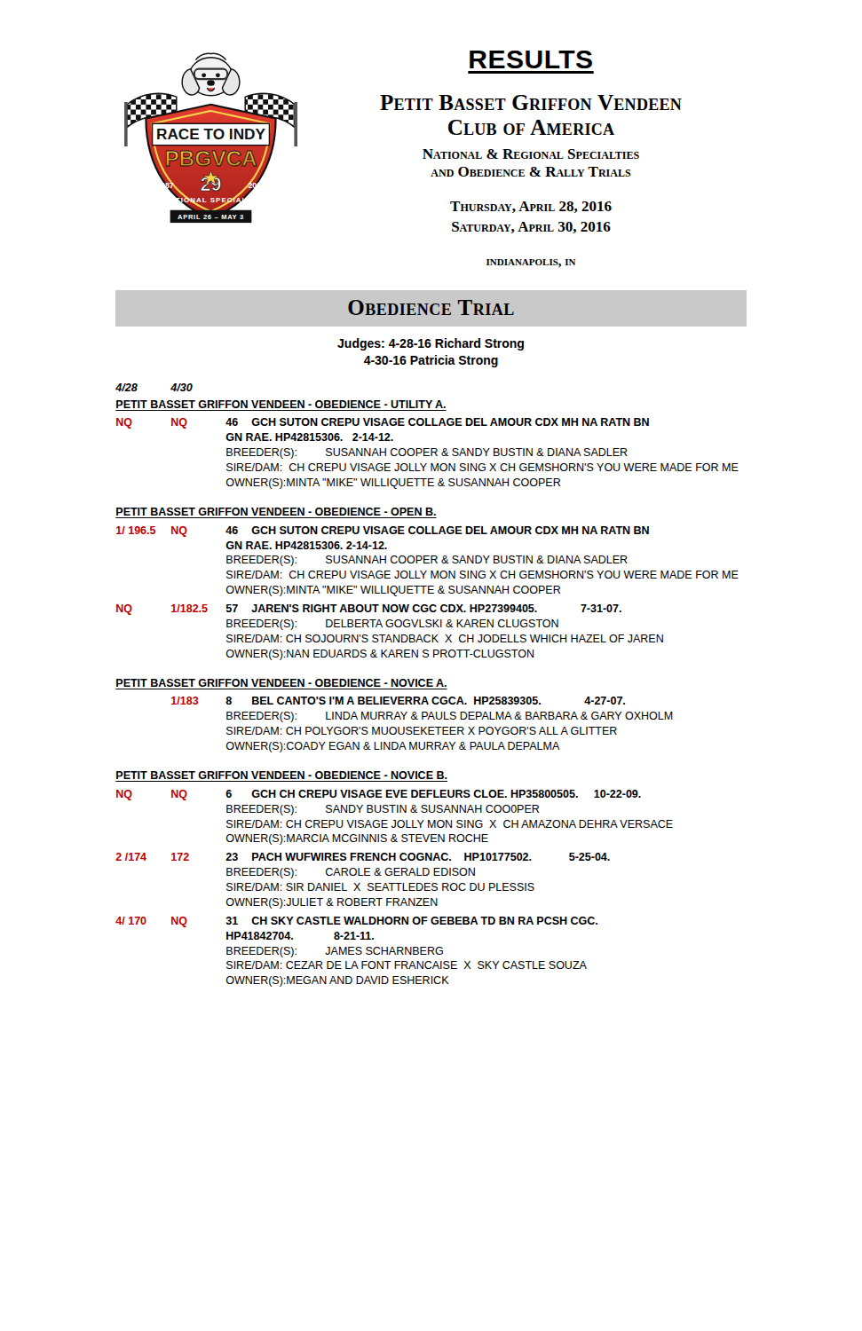RACE TO INDY PBGVCA 29 1987 2016 NATIONAL SPECIALTY APRIL 26 – MAY 3
RESULTS
Petit Basset Griffon Vendeen
Club of America
National & Regional Specialties
and Obedience & Rally Trials
Thursday, April 28, 2016
Saturday, April 30, 2016
indianapolis, in
Obedience Trial
Judges: 4-28-16 Richard Strong
4-30-16 Patricia Strong
4/284/30
PETIT BASSET GRIFFON VENDEEN - OBEDIENCE - UTILITY A.
NQ NQ 46 GCH SUTON CREPU VISAGE COLLAGE DEL AMOUR CDX MH NA RATN BN
GN RAE. HP42815306. 2-14-12.
BREEDER(S): SUSANNAH COOPER & SANDY BUSTIN & DIANA SADLER
SIRE/DAM: CH CREPU VISAGE JOLLY MON SING X CH GEMSHORN'S YOU WERE MADE FOR ME
OWNER(S):MINTA "MIKE" WILLIQUETTE & SUSANNAH COOPER
PETIT BASSET GRIFFON VENDEEN - OBEDIENCE - OPEN B.
1/ 196.5 NQ 46 GCH SUTON CREPU VISAGE COLLAGE DEL AMOUR CDX MH NA RATN BN
GN RAE. HP42815306. 2-14-12.
BREEDER(S): SUSANNAH COOPER & SANDY BUSTIN & DIANA SADLER
SIRE/DAM: CH CREPU VISAGE JOLLY MON SING X CH GEMSHORN'S YOU WERE MADE FOR ME
OWNER(S):MINTA "MIKE" WILLIQUETTE & SUSANNAH COOPER
NQ 1/182.5 57 JAREN'S RIGHT ABOUT NOW CGC CDX. HP27399405. 7-31-07.
BREEDER(S): DELBERTA GOGVLSKI & KAREN CLUGSTON
SIRE/DAM: CH SOJOURN'S STANDBACK X CH JODELLS WHICH HAZEL OF JAREN
OWNER(S):NAN EDUARDS & KAREN S PROTT-CLUGSTON
PETIT BASSET GRIFFON VENDEEN - OBEDIENCE - NOVICE A.
1/183 8 BEL CANTO'S I'M A BELIEVERRA CGCA. HP25839305. 4-27-07.
BREEDER(S): LINDA MURRAY & PAULS DEPALMA & BARBARA & GARY OXHOLM
SIRE/DAM: CH POLYGOR'S MUOUSEKETEER X POYGOR'S ALL A GLITTER
OWNER(S):COADY EGAN & LINDA MURRAY & PAULA DEPALMA
PETIT BASSET GRIFFON VENDEEN - OBEDIENCE - NOVICE B.
NQ NQ 6 GCH CH CREPU VISAGE EVE DEFLEURS CLOE. HP35800505. 10-22-09.
BREEDER(S): SANDY BUSTIN & SUSANNAH COO0PER
SIRE/DAM: CH CREPU VISAGE JOLLY MON SING X CH AMAZONA DEHRA VERSACE
OWNER(S):MARCIA MCGINNIS & STEVEN ROCHE
2 /174 172 23 PACH WUFWIRES FRENCH COGNAC. HP10177502. 5-25-04.
BREEDER(S): CAROLE & GERALD EDISON
SIRE/DAM: SIR DANIEL X SEATTLEDES ROC DU PLESSIS
OWNER(S):JULIET & ROBERT FRANZEN
4/ 170 NQ 31 CH SKY CASTLE WALDHORN OF GEBEBA TD BN RA PCSH CGC.
HP41842704. 8-21-11.
BREEDER(S): JAMES SCHARNBERG
SIRE/DAM: CEZAR DE LA FONT FRANCAISE X SKY CASTLE SOUZA
OWNER(S):MEGAN AND DAVID ESHERICK